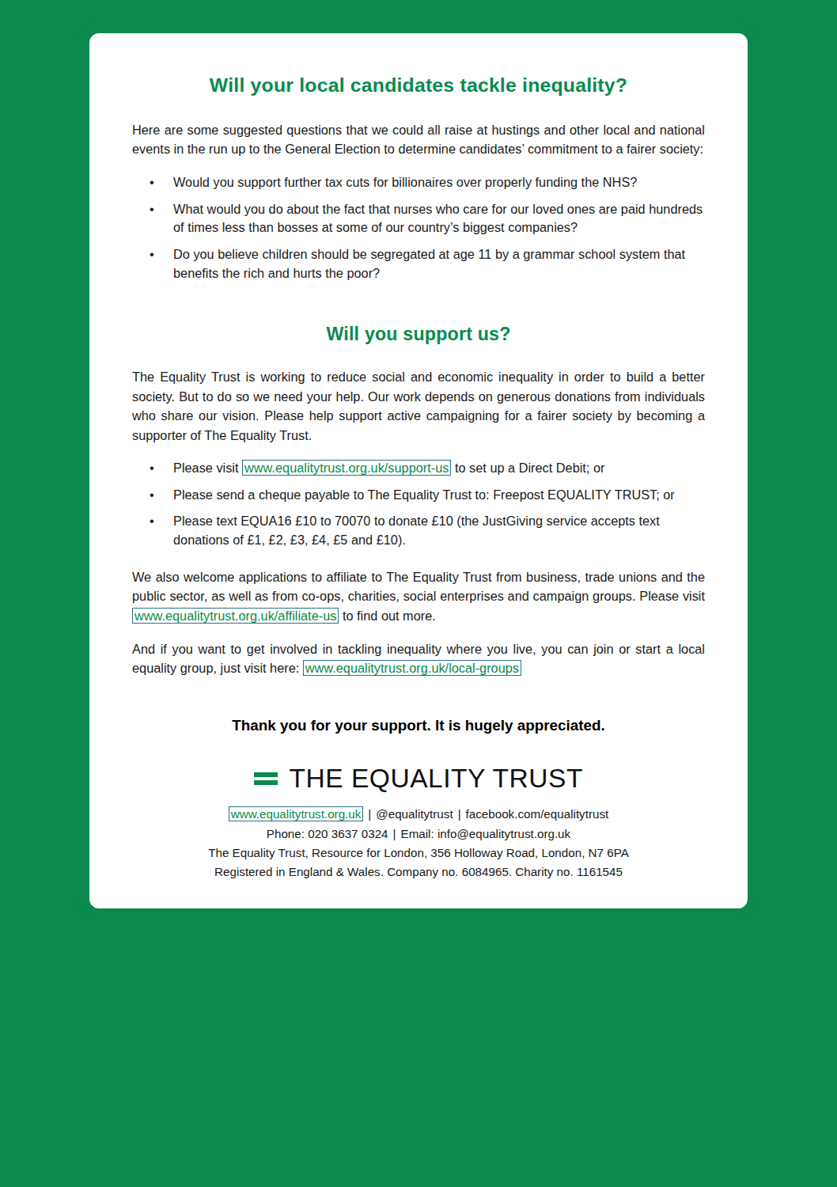Will your local candidates tackle inequality?
Here are some suggested questions that we could all raise at hustings and other local and national events in the run up to the General Election to determine candidates’ commitment to a fairer society:
Would you support further tax cuts for billionaires over properly funding the NHS?
What would you do about the fact that nurses who care for our loved ones are paid hundreds of times less than bosses at some of our country’s biggest companies?
Do you believe children should be segregated at age 11 by a grammar school system that benefits the rich and hurts the poor?
Will you support us?
The Equality Trust is working to reduce social and economic inequality in order to build a better society. But to do so we need your help. Our work depends on generous donations from individuals who share our vision. Please help support active campaigning for a fairer society by becoming a supporter of The Equality Trust.
Please visit www.equalitytrust.org.uk/support-us to set up a Direct Debit; or
Please send a cheque payable to The Equality Trust to: Freepost EQUALITY TRUST; or
Please text EQUA16 £10 to 70070 to donate £10 (the JustGiving service accepts text donations of £1, £2, £3, £4, £5 and £10).
We also welcome applications to affiliate to The Equality Trust from business, trade unions and the public sector, as well as from co-ops, charities, social enterprises and campaign groups. Please visit www.equalitytrust.org.uk/affiliate-us to find out more.
And if you want to get involved in tackling inequality where you live, you can join or start a local equality group, just visit here: www.equalitytrust.org.uk/local-groups
Thank you for your support. It is hugely appreciated.
THE EQUALITY TRUST
www.equalitytrust.org.uk|@equalitytrust|facebook.com/equalitytrust
Phone: 020 3637 0324|Email: info@equalitytrust.org.uk
The Equality Trust, Resource for London, 356 Holloway Road, London, N7 6PA
Registered in England & Wales. Company no. 6084965. Charity no. 1161545